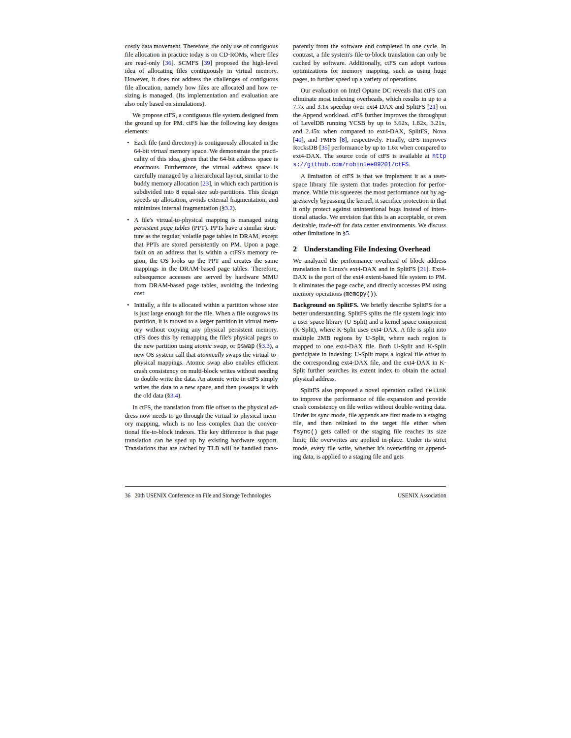costly data movement. Therefore, the only use of contiguous file allocation in practice today is on CD-ROMs, where files are read-only [36]. SCMFS [39] proposed the high-level idea of allocating files contiguously in virtual memory. However, it does not address the challenges of contiguous file allocation, namely how files are allocated and how resizing is managed. (Its implementation and evaluation are also only based on simulations).
We propose ctFS, a contiguous file system designed from the ground up for PM. ctFS has the following key designs elements:
Each file (and directory) is contiguously allocated in the 64-bit virtual memory space. We demonstrate the practicality of this idea, given that the 64-bit address space is enormous. Furthermore, the virtual address space is carefully managed by a hierarchical layout, similar to the buddy memory allocation [23], in which each partition is subdivided into 8 equal-size sub-partitions. This design speeds up allocation, avoids external fragmentation, and minimizes internal fragmentation (§3.2).
A file's virtual-to-physical mapping is managed using persistent page tables (PPT). PPTs have a similar structure as the regular, volatile page tables in DRAM, except that PPTs are stored persistently on PM. Upon a page fault on an address that is within a ctFS's memory region, the OS looks up the PPT and creates the same mappings in the DRAM-based page tables. Therefore, subsequence accesses are served by hardware MMU from DRAM-based page tables, avoiding the indexing cost.
Initially, a file is allocated within a partition whose size is just large enough for the file. When a file outgrows its partition, it is moved to a larger partition in virtual memory without copying any physical persistent memory. ctFS does this by remapping the file's physical pages to the new partition using atomic swap, or pswap (§3.3), a new OS system call that atomically swaps the virtual-to-physical mappings. Atomic swap also enables efficient crash consistency on multi-block writes without needing to double-write the data. An atomic write in ctFS simply writes the data to a new space, and then pswaps it with the old data (§3.4).
In ctFS, the translation from file offset to the physical address now needs to go through the virtual-to-physical memory mapping, which is no less complex than the conventional file-to-block indexes. The key difference is that page translation can be sped up by existing hardware support. Translations that are cached by TLB will be handled transparently from the software and completed in one cycle. In contrast, a file system's file-to-block translation can only be cached by software. Additionally, ctFS can adopt various optimizations for memory mapping, such as using huge pages, to further speed up a variety of operations.
Our evaluation on Intel Optane DC reveals that ctFS can eliminate most indexing overheads, which results in up to a 7.7x and 3.1x speedup over ext4-DAX and SplitFS [21] on the Append workload. ctFS further improves the throughput of LevelDB running YCSB by up to 3.62x, 1.82x, 3.21x, and 2.45x when compared to ext4-DAX, SplitFS, Nova [40], and PMFS [8], respectively. Finally, ctFS improves RocksDB [35] performance by up to 1.6x when compared to ext4-DAX. The source code of ctFS is available at https://github.com/robinlee09201/ctFS.
A limitation of ctFS is that we implement it as a user-space library file system that trades protection for performance. While this squeezes the most performance out by aggressively bypassing the kernel, it sacrifice protection in that it only protect against unintentional bugs instead of intentional attacks. We envision that this is an acceptable, or even desirable, trade-off for data center environments. We discuss other limitations in §5.
2 Understanding File Indexing Overhead
We analyzed the performance overhead of block address translation in Linux's ext4-DAX and in SplitFS [21]. Ext4-DAX is the port of the ext4 extent-based file system to PM. It eliminates the page cache, and directly accesses PM using memory operations (memcpy()).
Background on SplitFS. We briefly describe SplitFS for a better understanding. SplitFS splits the file system logic into a user-space library (U-Split) and a kernel space component (K-Split), where K-Split uses ext4-DAX. A file is split into multiple 2MB regions by U-Split, where each region is mapped to one ext4-DAX file. Both U-Split and K-Split participate in indexing: U-Split maps a logical file offset to the corresponding ext4-DAX file, and the ext4-DAX in K-Split further searches its extent index to obtain the actual physical address.
SplitFS also proposed a novel operation called relink to improve the performance of file expansion and provide crash consistency on file writes without double-writing data. Under its sync mode, file appends are first made to a staging file, and then relinked to the target file either when fsync() gets called or the staging file reaches its size limit; file overwrites are applied in-place. Under its strict mode, every file write, whether it's overwriting or appending data, is applied to a staging file and gets
36 20th USENIX Conference on File and Storage Technologies
USENIX Association